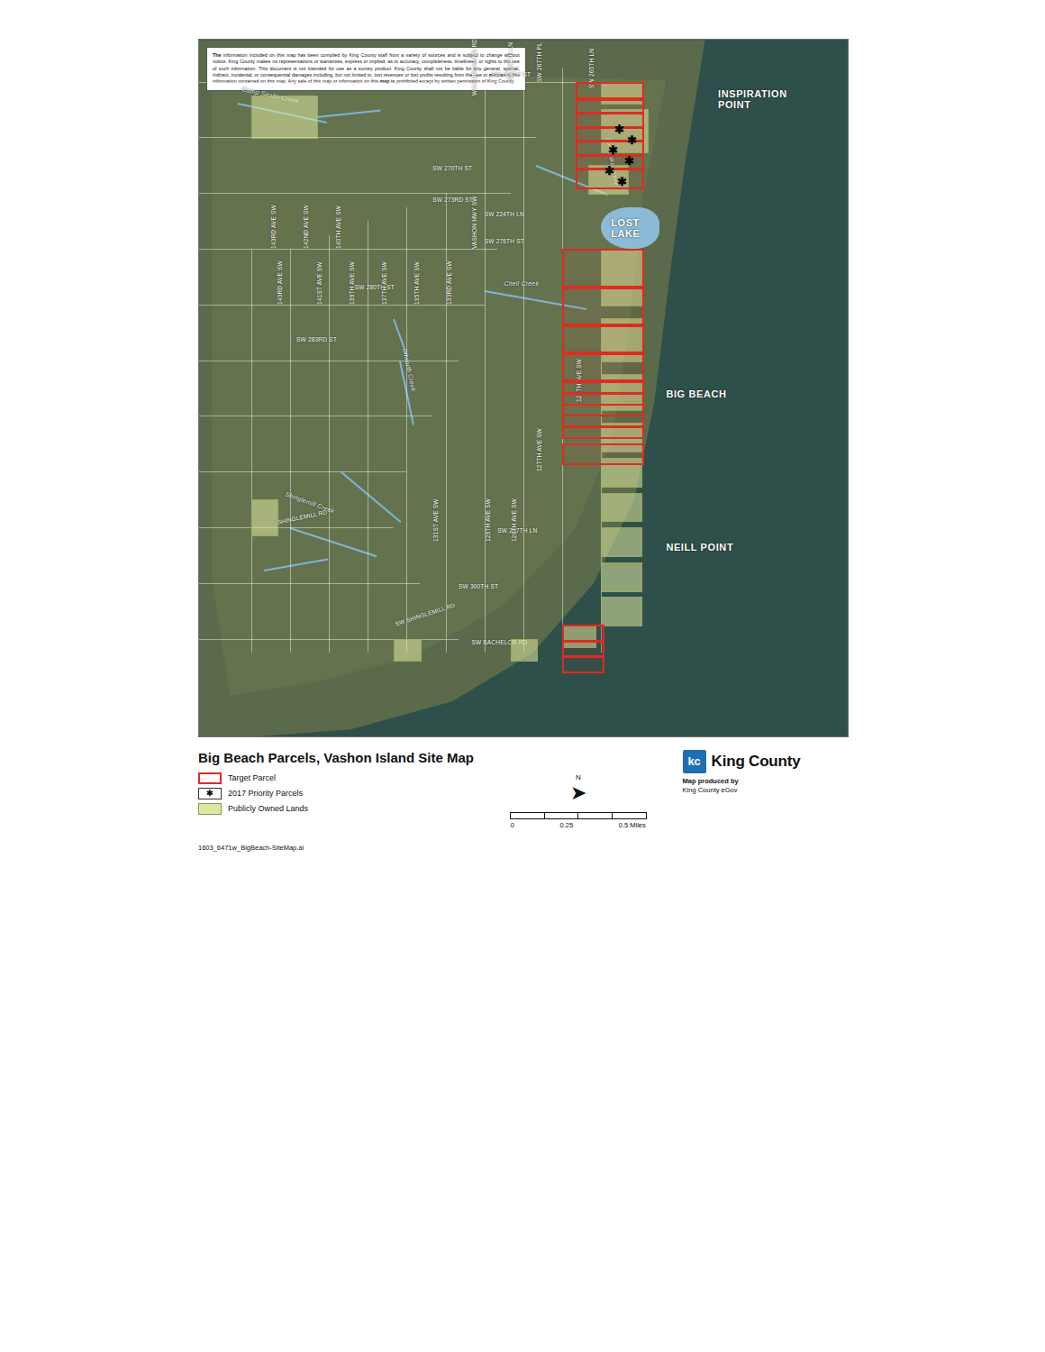The information included on this map has been compiled by King County staff from a variety of sources and is subject to change without notice. King County makes no representations or warranties, express or implied, as to accuracy, completeness, timeliness, or rights to the use of such information. This document is not intended for use as a survey product. King County shall not be liable for any general, special, indirect, incidental, or consequential damages including, but not limited to, lost revenues or lost profits resulting from the use or misuse of the information contained on this map. Any sale of this map or information on this map is prohibited except by written permission of King County.
LOST
LAKE
Camp Sealth Creek
Lost Lake Creek
Chell Creek
Dilworth Creek
Shinglemill Creek
SW 264TH ST
SW 267TH LN
SW 267TH PL
SW 265TH LN
WAX ORCHARD RD SW
SW 270TH ST
SW 273RD ST
SW 224TH LN
SW 276TH ST
VASHON HWY SW
SW 280TH ST
SW 283RD ST
143RD AVE SW
142ND AVE SW
140TH AVE SW
143RD AVE SW
141ST AVE SW
139TH AVE SW
137TH AVE SW
135TH AVE SW
133RD AVE SW
125TH AVE SW
127TH AVE SW
SW 297TH LN
129TH AVE SW
128TH AVE SW
131ST AVE SW
SW 300TH ST
SW SHINGLEMILL RD
SHINGLEMILL RD
SW BACHELOR RD
INSPIRATION
POINT
BIG BEACH
NEILL POINT
✱
✱
✱
✱
✱
✱
Big Beach Parcels, Vashon Island Site Map
Target Parcel
✱ 2017 Priority Parcels
Publicly Owned Lands
N
➤
0 0.25 0.5 Miles
kc King County
Map produced by
King County eGov
1603_6471w_BigBeach-SiteMap.ai